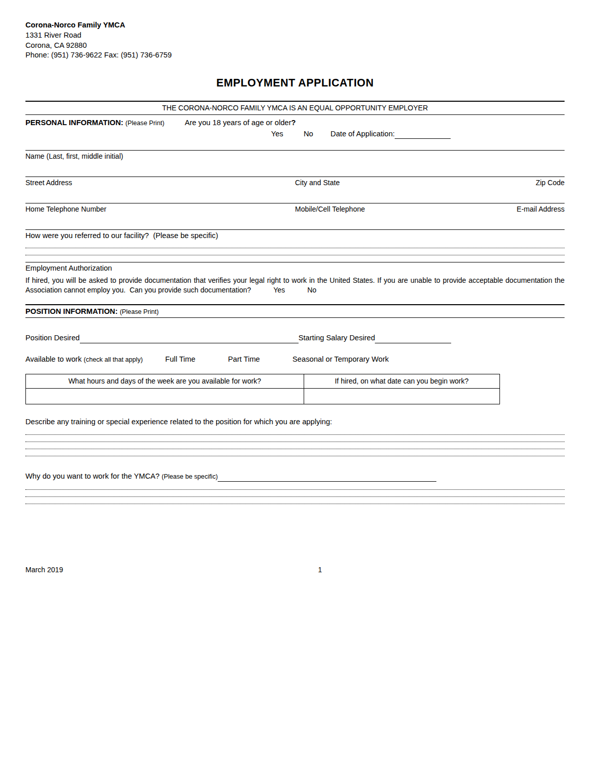Corona-Norco Family YMCA
1331 River Road
Corona, CA 92880
Phone: (951) 736-9622 Fax: (951) 736-6759
EMPLOYMENT APPLICATION
THE CORONA-NORCO FAMILY YMCA IS AN EQUAL OPPORTUNITY EMPLOYER
PERSONAL INFORMATION: (Please Print)
Are you 18 years of age or older?
Yes No Date of Application:
Name (Last, first, middle initial)
Street Address
City and State
Zip Code
Home Telephone Number
Mobile/Cell Telephone
E-mail Address
How were you referred to our facility? (Please be specific)
Employment Authorization
If hired, you will be asked to provide documentation that verifies your legal right to work in the United States. If you are unable to provide acceptable documentation the Association cannot employ you. Can you provide such documentation? Yes No
POSITION INFORMATION: (Please Print)
Position Desired Starting Salary Desired
Available to work (check all that apply) Full Time Part Time Seasonal or Temporary Work
| What hours and days of the week are you available for work? | If hired, on what date can you begin work? |
Describe any training or special experience related to the position for which you are applying:
Why do you want to work for the YMCA? (Please be specific)
March 2019
1